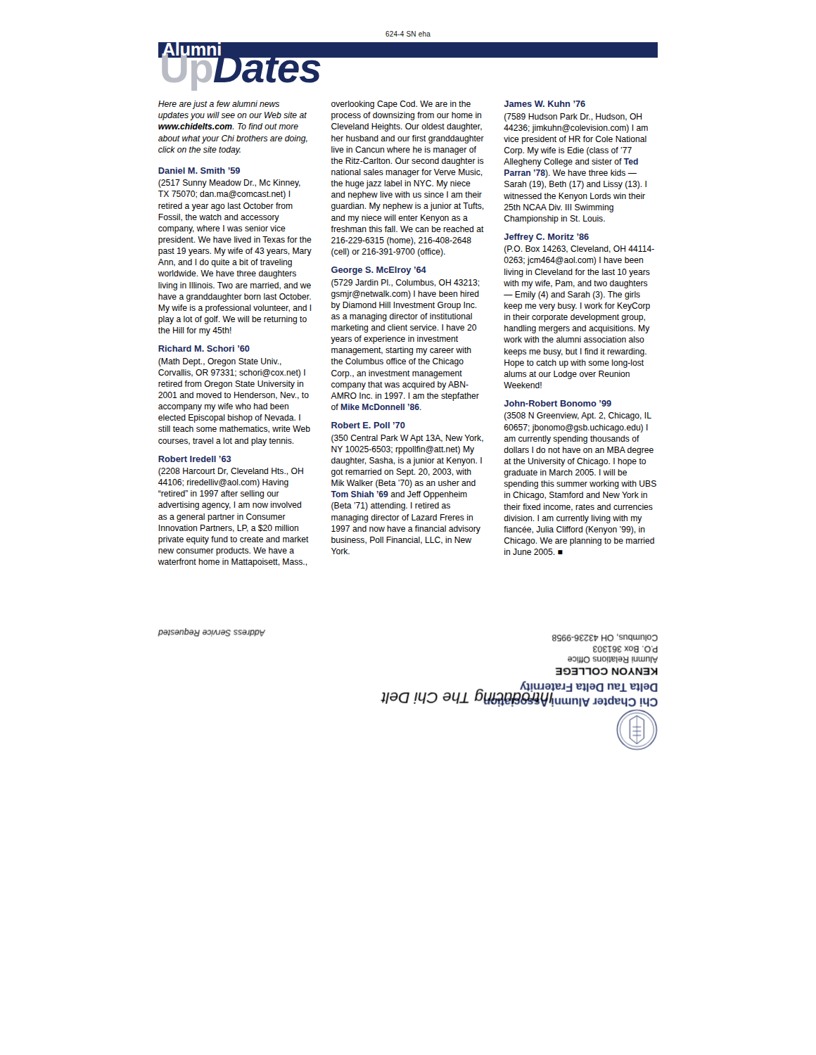624-4 SN eha
Alumni
Up Dates
Here are just a few alumni news updates you will see on our Web site at www.chidelts.com. To find out more about what your Chi brothers are doing, click on the site today.
Daniel M. Smith ’59
(2517 Sunny Meadow Dr., Mc Kinney, TX 75070; dan.ma@comcast.net) I retired a year ago last October from Fossil, the watch and accessory company, where I was senior vice president. We have lived in Texas for the past 19 years. My wife of 43 years, Mary Ann, and I do quite a bit of traveling worldwide. We have three daughters living in Illinois. Two are married, and we have a granddaughter born last October. My wife is a professional volunteer, and I play a lot of golf. We will be returning to the Hill for my 45th!
Richard M. Schori ’60
(Math Dept., Oregon State Univ., Corvallis, OR 97331; schori@cox.net) I retired from Oregon State University in 2001 and moved to Henderson, Nev., to accompany my wife who had been elected Episcopal bishop of Nevada. I still teach some mathematics, write Web courses, travel a lot and play tennis.
Robert Iredell ’63
(2208 Harcourt Dr, Cleveland Hts., OH 44106; riredelliv@aol.com) Having “retired” in 1997 after selling our advertising agency, I am now involved as a general partner in Consumer Innovation Partners, LP, a $20 million private equity fund to create and market new consumer products. We have a waterfront home in Mattapoisett, Mass., overlooking Cape Cod. We are in the process of downsizing from our home in Cleveland Heights. Our oldest daughter, her husband and our first granddaughter live in Cancun where he is manager of the Ritz-Carlton. Our second daughter is national sales manager for Verve Music, the huge jazz label in NYC. My niece and nephew live with us since I am their guardian. My nephew is a junior at Tufts, and my niece will enter Kenyon as a freshman this fall. We can be reached at 216-229-6315 (home), 216-408-2648 (cell) or 216-391-9700 (office).
George S. McElroy ’64
(5729 Jardin Pl., Columbus, OH 43213; gsmjr@netwalk.com) I have been hired by Diamond Hill Investment Group Inc. as a managing director of institutional marketing and client service. I have 20 years of experience in investment management, starting my career with the Columbus office of the Chicago Corp., an investment management company that was acquired by ABN-AMRO Inc. in 1997. I am the stepfather of Mike McDonnell ’86.
Robert E. Poll ’70
(350 Central Park W Apt 13A, New York, NY 10025-6503; rppollfin@att.net) My daughter, Sasha, is a junior at Kenyon. I got remarried on Sept. 20, 2003, with Mik Walker (Beta ’70) as an usher and Tom Shiah ’69 and Jeff Oppenheim (Beta ’71) attending. I retired as managing director of Lazard Freres in 1997 and now have a financial advisory business, Poll Financial, LLC, in New York.
James W. Kuhn ’76
(7589 Hudson Park Dr., Hudson, OH 44236; jimkuhn@colevision.com) I am vice president of HR for Cole National Corp. My wife is Edie (class of ’77 Allegheny College and sister of Ted Parran ’78). We have three kids — Sarah (19), Beth (17) and Lissy (13). I witnessed the Kenyon Lords win their 25th NCAA Div. III Swimming Championship in St. Louis.
Jeffrey C. Moritz ’86
(P.O. Box 14263, Cleveland, OH 44114-0263; jcm464@aol.com) I have been living in Cleveland for the last 10 years with my wife, Pam, and two daughters — Emily (4) and Sarah (3). The girls keep me very busy. I work for KeyCorp in their corporate development group, handling mergers and acquisitions. My work with the alumni association also keeps me busy, but I find it rewarding. Hope to catch up with some long-lost alums at our Lodge over Reunion Weekend!
John-Robert Bonomo ’99
(3508 N Greenview, Apt. 2, Chicago, IL 60657; jbonomo@gsb.uchicago.edu) I am currently spending thousands of dollars I do not have on an MBA degree at the University of Chicago. I hope to graduate in March 2005. I will be spending this summer working with UBS in Chicago, Stamford and New York in their fixed income, rates and currencies division. I am currently living with my fiancée, Julia Clifford (Kenyon ’99), in Chicago. We are planning to be married in June 2005. ■
Chi Chapter Alumni Association
Delta Tau Delta Fraternity
KENYON COLLEGE
Alumni Relations Office
P.O. Box 361303
Columbus, OH 43236-9958
Address Service Requested
Introducing The Chi Delt